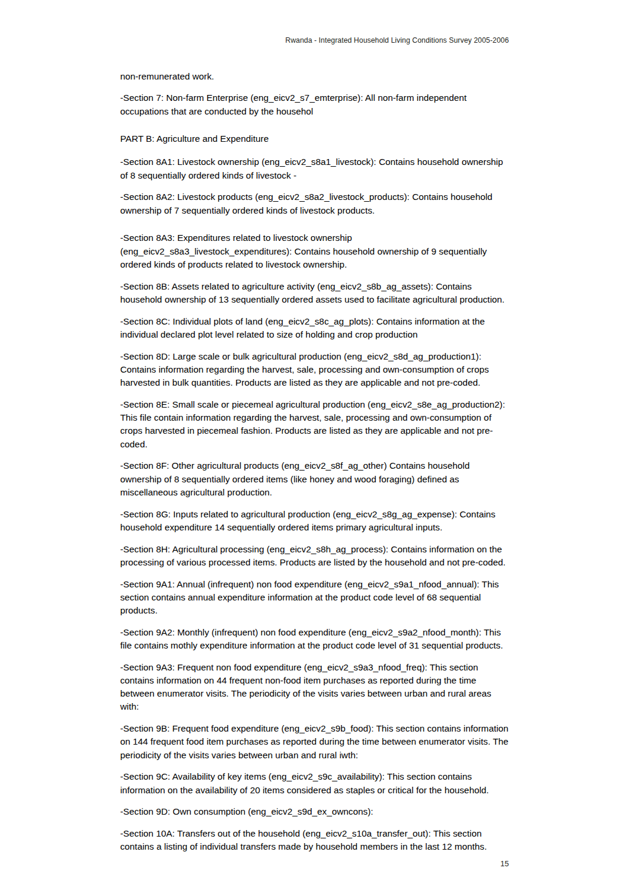Rwanda - Integrated Household Living Conditions Survey 2005-2006
non-remunerated work.
-Section 7: Non-farm Enterprise (eng_eicv2_s7_emterprise): All non-farm independent occupations that are conducted by the househol
PART B: Agriculture and Expenditure
-Section 8A1: Livestock ownership (eng_eicv2_s8a1_livestock): Contains household ownership of 8 sequentially ordered kinds of livestock -
-Section 8A2: Livestock products (eng_eicv2_s8a2_livestock_products): Contains household ownership of 7 sequentially ordered kinds of livestock products.
-Section 8A3: Expenditures related to livestock ownership (eng_eicv2_s8a3_livestock_expenditures): Contains household ownership of 9 sequentially ordered kinds of products related to livestock ownership.
-Section 8B: Assets related to agriculture activity (eng_eicv2_s8b_ag_assets): Contains household ownership of 13 sequentially ordered assets used to facilitate agricultural production.
-Section 8C: Individual plots of land (eng_eicv2_s8c_ag_plots): Contains information at the individual declared plot level related to size of holding and crop production
-Section 8D: Large scale or bulk agricultural production (eng_eicv2_s8d_ag_production1): Contains information regarding the harvest, sale, processing and own-consumption of crops harvested in bulk quantities. Products are listed as they are applicable and not pre-coded.
-Section 8E: Small scale or piecemeal agricultural production (eng_eicv2_s8e_ag_production2): This file contain information regarding the harvest, sale, processing and own-consumption of crops harvested in piecemeal fashion. Products are listed as they are applicable and not pre-coded.
-Section 8F: Other agricultural products (eng_eicv2_s8f_ag_other) Contains household ownership of 8 sequentially ordered items (like honey and wood foraging) defined as miscellaneous agricultural production.
-Section 8G: Inputs related to agricultural production (eng_eicv2_s8g_ag_expense): Contains household expenditure 14 sequentially ordered items primary agricultural inputs.
-Section 8H: Agricultural processing (eng_eicv2_s8h_ag_process): Contains information on the processing of various processed items. Products are listed by the household and not pre-coded.
-Section 9A1: Annual (infrequent) non food expenditure (eng_eicv2_s9a1_nfood_annual): This section contains annual expenditure information at the product code level of 68 sequential products.
-Section 9A2: Monthly (infrequent) non food expenditure (eng_eicv2_s9a2_nfood_month): This file contains mothly expenditure information at the product code level of 31 sequential products.
-Section 9A3: Frequent non food expenditure (eng_eicv2_s9a3_nfood_freq): This section contains information on 44 frequent non-food item purchases as reported during the time between enumerator visits. The periodicity of the visits varies between urban and rural areas with:
-Section 9B: Frequent food expenditure (eng_eicv2_s9b_food): This section contains information on 144 frequent food item purchases as reported during the time between enumerator visits. The periodicity of the visits varies between urban and rural iwth:
-Section 9C: Availability of key items (eng_eicv2_s9c_availability): This section contains information on the availability of 20 items considered as staples or critical for the household.
-Section 9D: Own consumption (eng_eicv2_s9d_ex_owncons):
-Section 10A: Transfers out of the household (eng_eicv2_s10a_transfer_out): This section contains a listing of individual transfers made by household members in the last 12 months.
15